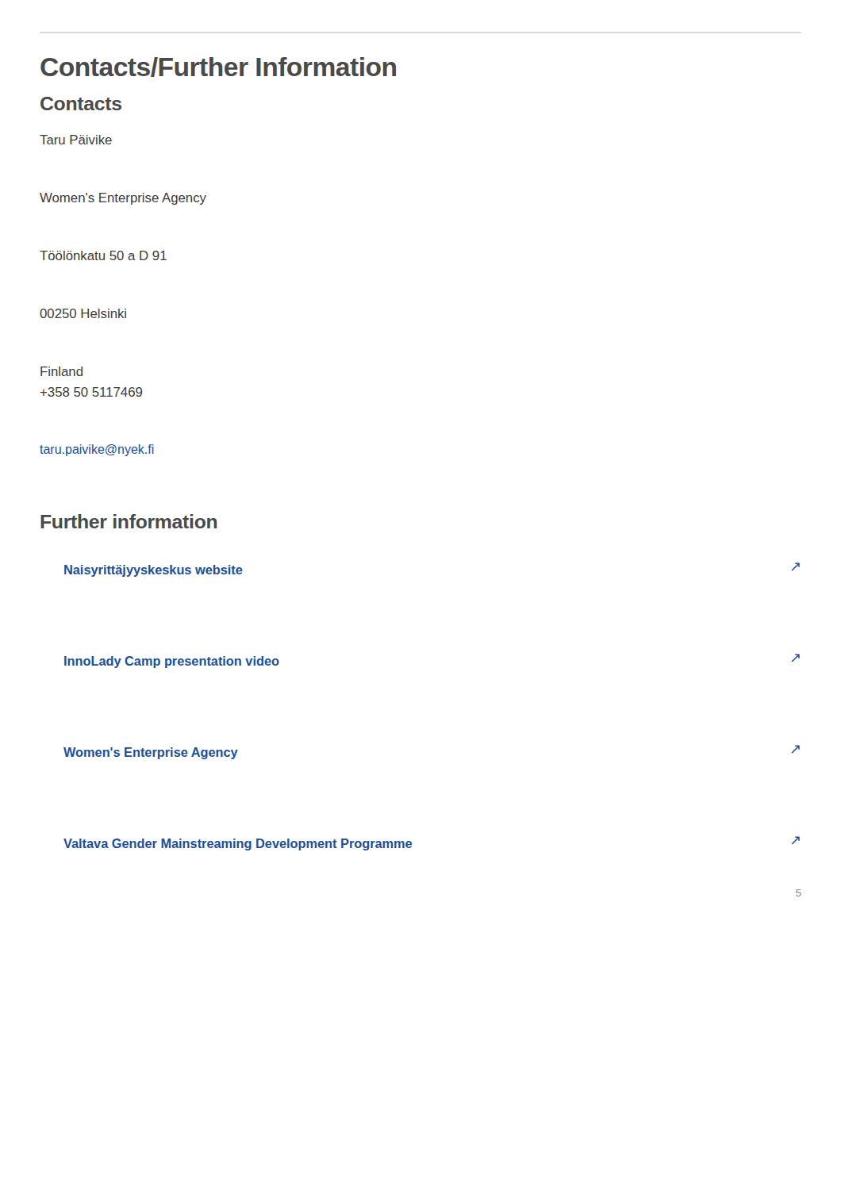Contacts/Further Information
Contacts
Taru Päivike
Women's Enterprise Agency
Töölönkatu 50 a D 91
00250 Helsinki
Finland
+358 50 5117469
taru.paivike@nyek.fi
Further information
Naisyrittäjyyskeskus website ↗
InnoLady Camp presentation video ↗
Women's Enterprise Agency ↗
Valtava Gender Mainstreaming Development Programme ↗
5